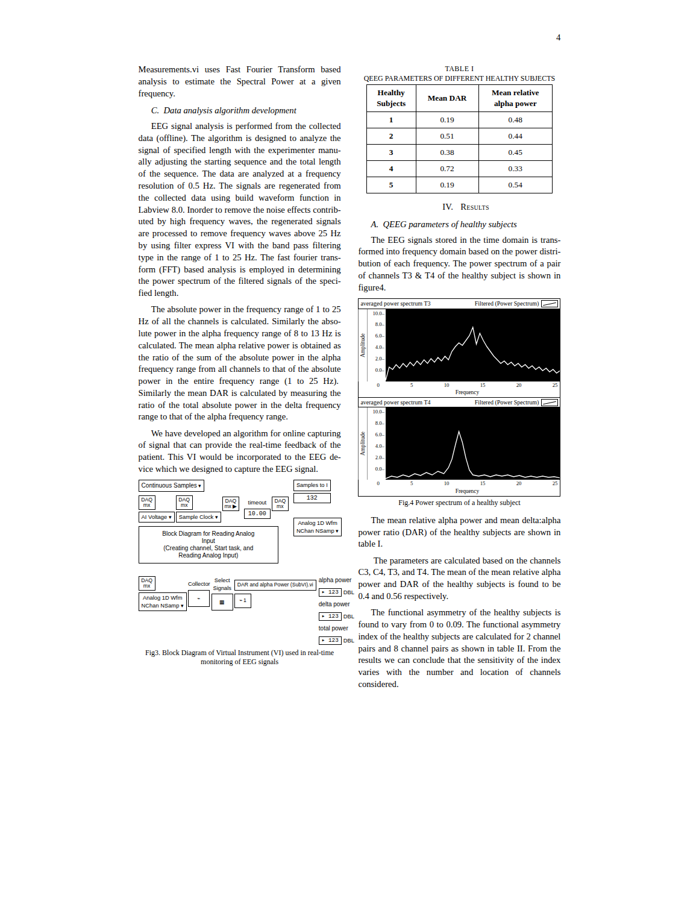4
Measurements.vi uses Fast Fourier Transform based analysis to estimate the Spectral Power at a given frequency.
C. Data analysis algorithm development
EEG signal analysis is performed from the collected data (offline). The algorithm is designed to analyze the signal of specified length with the experimenter manually adjusting the starting sequence and the total length of the sequence. The data are analyzed at a frequency resolution of 0.5 Hz. The signals are regenerated from the collected data using build waveform function in Labview 8.0. Inorder to remove the noise effects contributed by high frequency waves, the regenerated signals are processed to remove frequency waves above 25 Hz by using filter express VI with the band pass filtering type in the range of 1 to 25 Hz. The fast fourier transform (FFT) based analysis is employed in determining the power spectrum of the filtered signals of the specified length.
The absolute power in the frequency range of 1 to 25 Hz of all the channels is calculated. Similarly the absolute power in the alpha frequency range of 8 to 13 Hz is calculated. The mean alpha relative power is obtained as the ratio of the sum of the absolute power in the alpha frequency range from all channels to that of the absolute power in the entire frequency range (1 to 25 Hz). Similarly the mean DAR is calculated by measuring the ratio of the total absolute power in the delta frequency range to that of the alpha frequency range.
We have developed an algorithm for online capturing of signal that can provide the real-time feedback of the patient. This VI would be incorporated to the EEG device which we designed to capture the EEG signal.
Continuous Samples
DAQ
mx
AI Voltage
DAQ
mx
Sample Clock
DAQ
mx ▶
timeout
10.00
DAQ
mx
Block Diagram for Reading Analog
Input
(Creating channel, Start task, and
Reading Analog Input)
Samples to I
132
Analog 1D Wfm
NChan NSamp
DAQ
mx
Analog 1D Wfm
NChan NSamp
Collector
⌁
Select Signals
▦
DAR and alpha Power (SubVI).vi
⌁ 1
alpha power
▸ 123
DBL
delta power
▸ 123
DBL
total power
▸ 123
DBL
Fig3. Block Diagram of Virtual Instrument (VI) used in real-time monitoring of EEG signals
TABLE I QEEG PARAMETERS OF DIFFERENT HEALTHY SUBJECTS
| Healthy Subjects | Mean DAR | Mean relative alpha power |
| --- | --- | --- |
| 1 | 0.19 | 0.48 |
| 2 | 0.51 | 0.44 |
| 3 | 0.38 | 0.45 |
| 4 | 0.72 | 0.33 |
| 5 | 0.19 | 0.54 |
IV. Results
A. QEEG parameters of healthy subjects
The EEG signals stored in the time domain is transformed into frequency domain based on the power distribution of each frequency. The power spectrum of a pair of channels T3 & T4 of the healthy subject is shown in figure4.
averaged power spectrum T3 Filtered (Power Spectrum)
Amplitude
10.0– 8.0– 6.0– 4.0– 2.0– 0.0–
0510152025
Frequency
averaged power spectrum T4 Filtered (Power Spectrum)
Amplitude
10.0– 8.0– 6.0– 4.0– 2.0– 0.0–
0510152025
Frequency
Fig.4 Power spectrum of a healthy subject
The mean relative alpha power and mean delta:alpha power ratio (DAR) of the healthy subjects are shown in table I.
The parameters are calculated based on the channels C3, C4, T3, and T4. The mean of the mean relative alpha power and DAR of the healthy subjects is found to be 0.4 and 0.56 respectively.
The functional asymmetry of the healthy subjects is found to vary from 0 to 0.09. The functional asymmetry index of the healthy subjects are calculated for 2 channel pairs and 8 channel pairs as shown in table II. From the results we can conclude that the sensitivity of the index varies with the number and location of channels considered.